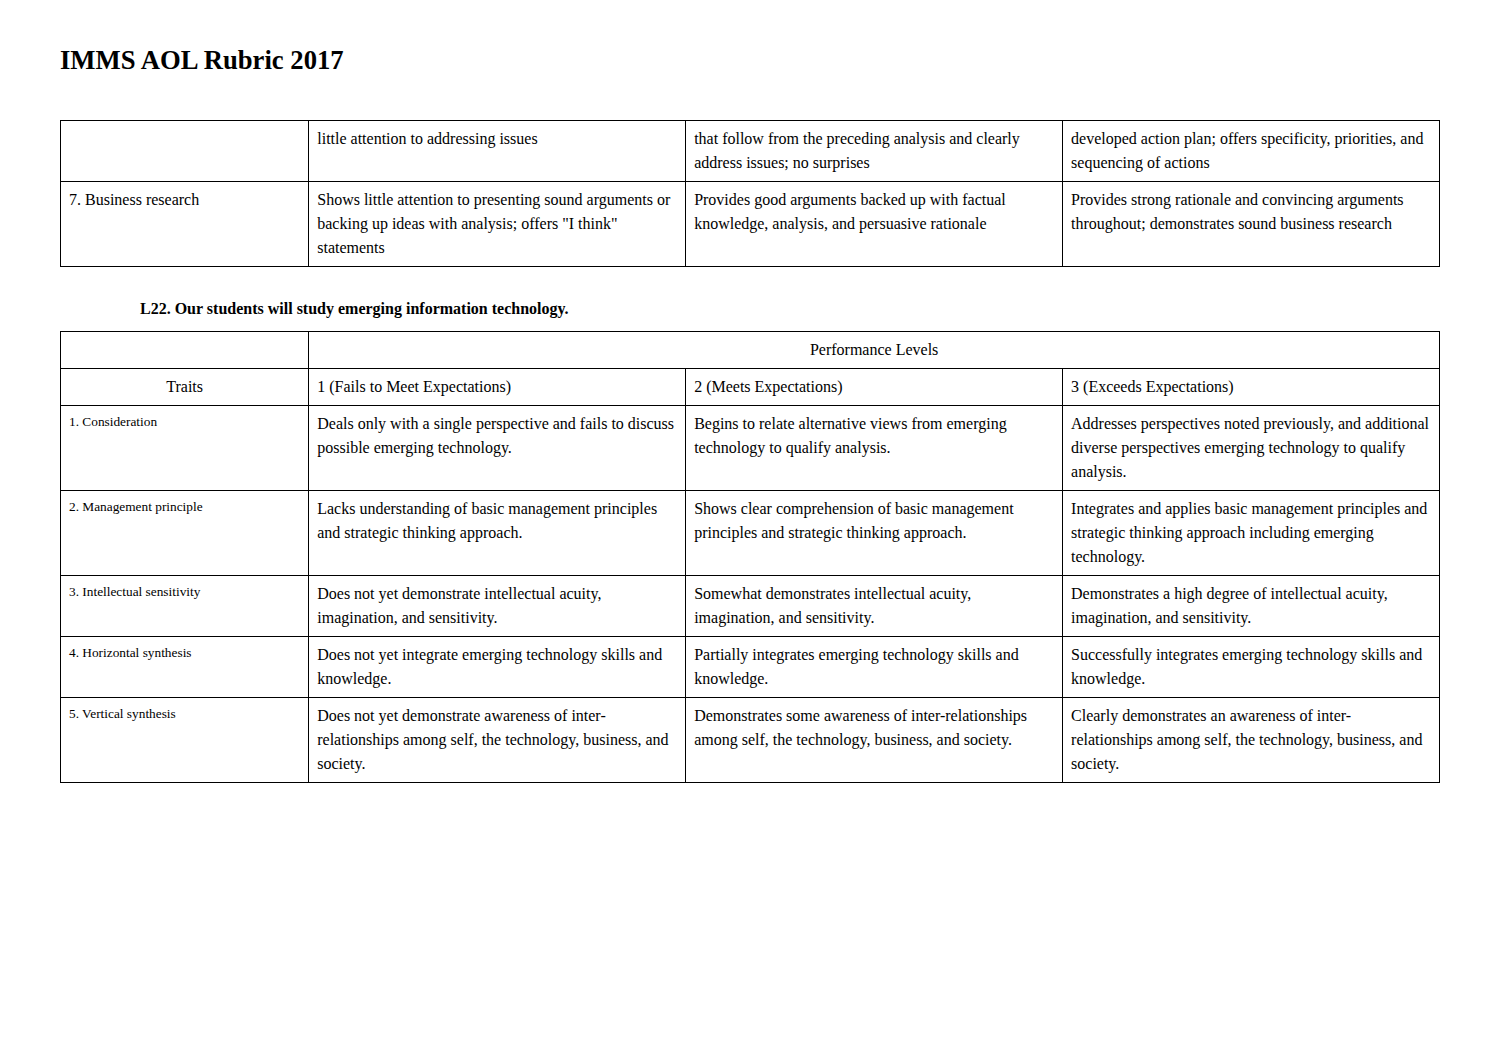IMMS AOL Rubric 2017
| | little attention to addressing issues | that follow from the preceding analysis and clearly address issues; no surprises | developed action plan; offers specificity, priorities, and sequencing of actions |
| 7. Business research | Shows little attention to presenting sound arguments or backing up ideas with analysis; offers "I think" statements | Provides good arguments backed up with factual knowledge, analysis, and persuasive rationale | Provides strong rationale and convincing arguments throughout; demonstrates sound business research |
L22. Our students will study emerging information technology.
| | Performance Levels |
| Traits | 1 (Fails to Meet Expectations) | 2 (Meets Expectations) | 3 (Exceeds Expectations) |
| 1. Consideration | Deals only with a single perspective and fails to discuss possible emerging technology. | Begins to relate alternative views from emerging technology to qualify analysis. | Addresses perspectives noted previously, and additional diverse perspectives emerging technology to qualify analysis. |
| 2. Management principle | Lacks understanding of basic management principles and strategic thinking approach. | Shows clear comprehension of basic management principles and strategic thinking approach. | Integrates and applies basic management principles and strategic thinking approach including emerging technology. |
| 3. Intellectual sensitivity | Does not yet demonstrate intellectual acuity, imagination, and sensitivity. | Somewhat demonstrates intellectual acuity, imagination, and sensitivity. | Demonstrates a high degree of intellectual acuity, imagination, and sensitivity. |
| 4. Horizontal synthesis | Does not yet integrate emerging technology skills and knowledge. | Partially integrates emerging technology skills and knowledge. | Successfully integrates emerging technology skills and knowledge. |
| 5. Vertical synthesis | Does not yet demonstrate awareness of inter-relationships among self, the technology, business, and society. | Demonstrates some awareness of inter-relationships among self, the technology, business, and society. | Clearly demonstrates an awareness of inter-relationships among self, the technology, business, and society. |